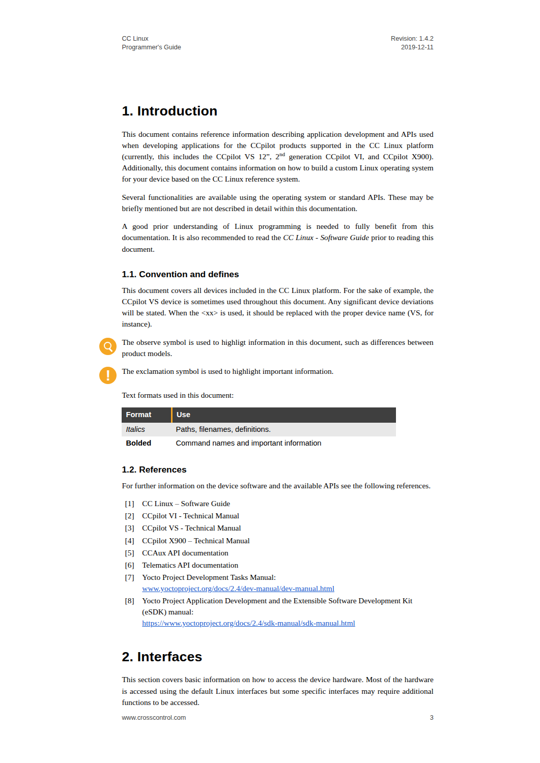CC Linux Programmer's Guide
Revision: 1.4.2 2019-12-11
1. Introduction
This document contains reference information describing application development and APIs used when developing applications for the CCpilot products supported in the CC Linux platform (currently, this includes the CCpilot VS 12”, 2nd generation CCpilot VI, and CCpilot X900). Additionally, this document contains information on how to build a custom Linux operating system for your device based on the CC Linux reference system.
Several functionalities are available using the operating system or standard APIs. These may be briefly mentioned but are not described in detail within this documentation.
A good prior understanding of Linux programming is needed to fully benefit from this documentation. It is also recommended to read the CC Linux - Software Guide prior to reading this document.
1.1. Convention and defines
This document covers all devices included in the CC Linux platform. For the sake of example, the CCpilot VS device is sometimes used throughout this document. Any significant device deviations will be stated. When the <xx> is used, it should be replaced with the proper device name (VS, for instance).
The observe symbol is used to highligt information in this document, such as differences between product models.
!
The exclamation symbol is used to highlight important information.
Text formats used in this document:
| Format | Use |
| --- | --- |
| Italics | Paths, filenames, definitions. |
| Bolded | Command names and important information |
1.2. References
For further information on the device software and the available APIs see the following references.
CC Linux – Software Guide
CCpilot VI - Technical Manual
CCpilot VS - Technical Manual
CCpilot X900 – Technical Manual
CCAux API documentation
Telematics API documentation
Yocto Project Development Tasks Manual:
www.yoctoproject.org/docs/2.4/dev-manual/dev-manual.html
Yocto Project Application Development and the Extensible Software Development Kit (eSDK) manual:
https://www.yoctoproject.org/docs/2.4/sdk-manual/sdk-manual.html
2. Interfaces
This section covers basic information on how to access the device hardware. Most of the hardware is accessed using the default Linux interfaces but some specific interfaces may require additional functions to be accessed.
www.crosscontrol.com
3